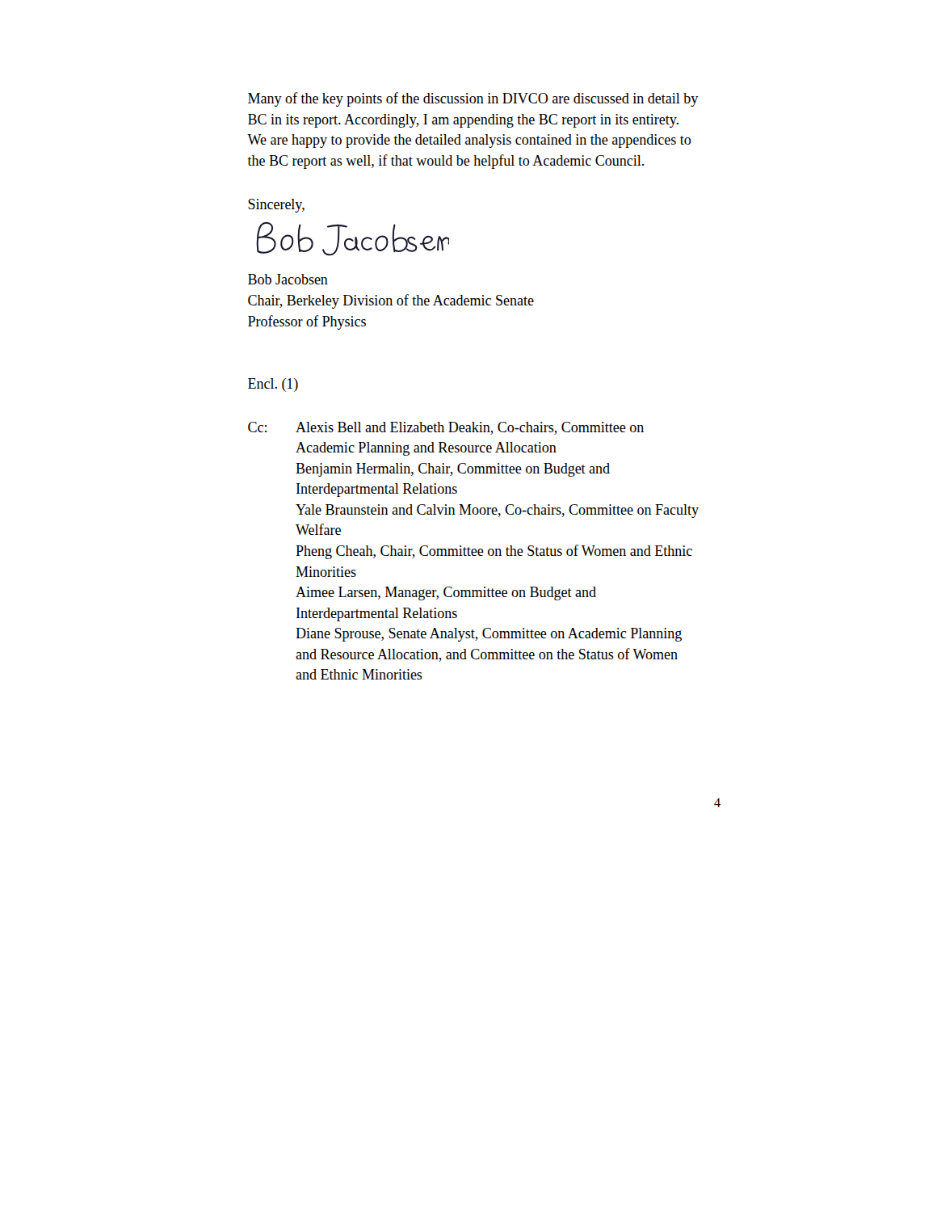Many of the key points of the discussion in DIVCO are discussed in detail by BC in its report. Accordingly, I am appending the BC report in its entirety. We are happy to provide the detailed analysis contained in the appendices to the BC report as well, if that would be helpful to Academic Council.
Sincerely,
Bob Jacobsen
Chair, Berkeley Division of the Academic Senate
Professor of Physics
Encl. (1)
| Cc: | Alexis Bell and Elizabeth Deakin, Co-chairs, Committee on Academic Planning and Resource Allocation Benjamin Hermalin, Chair, Committee on Budget and Interdepartmental Relations Yale Braunstein and Calvin Moore, Co-chairs, Committee on Faculty Welfare Pheng Cheah, Chair, Committee on the Status of Women and Ethnic Minorities Aimee Larsen, Manager, Committee on Budget and Interdepartmental Relations Diane Sprouse, Senate Analyst, Committee on Academic Planning and Resource Allocation, and Committee on the Status of Women and Ethnic Minorities |
4